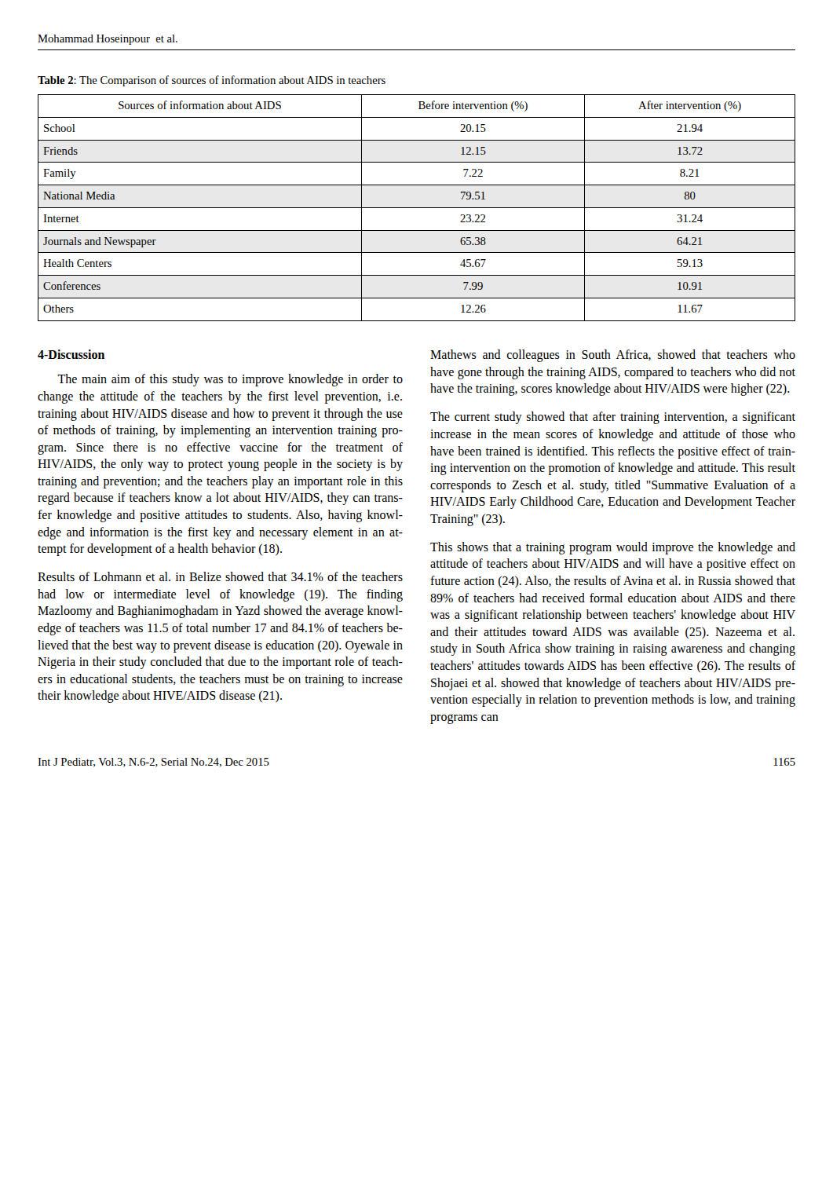Mohammad Hoseinpour et al.
Table 2: The Comparison of sources of information about AIDS in teachers
| Sources of information about AIDS | Before intervention (%) | After intervention (%) |
| --- | --- | --- |
| School | 20.15 | 21.94 |
| Friends | 12.15 | 13.72 |
| Family | 7.22 | 8.21 |
| National Media | 79.51 | 80 |
| Internet | 23.22 | 31.24 |
| Journals and Newspaper | 65.38 | 64.21 |
| Health Centers | 45.67 | 59.13 |
| Conferences | 7.99 | 10.91 |
| Others | 12.26 | 11.67 |
4-Discussion
The main aim of this study was to improve knowledge in order to change the attitude of the teachers by the first level prevention, i.e. training about HIV/AIDS disease and how to prevent it through the use of methods of training, by implementing an intervention training program. Since there is no effective vaccine for the treatment of HIV/AIDS, the only way to protect young people in the society is by training and prevention; and the teachers play an important role in this regard because if teachers know a lot about HIV/AIDS, they can transfer knowledge and positive attitudes to students. Also, having knowledge and information is the first key and necessary element in an attempt for development of a health behavior (18).
Results of Lohmann et al. in Belize showed that 34.1% of the teachers had low or intermediate level of knowledge (19). The finding Mazloomy and Baghianimoghadam in Yazd showed the average knowledge of teachers was 11.5 of total number 17 and 84.1% of teachers believed that the best way to prevent disease is education (20). Oyewale in Nigeria in their study concluded that due to the important role of teachers in educational students, the teachers must be on training to increase their knowledge about HIVE/AIDS disease (21).
Mathews and colleagues in South Africa, showed that teachers who have gone through the training AIDS, compared to teachers who did not have the training, scores knowledge about HIV/AIDS were higher (22).
The current study showed that after training intervention, a significant increase in the mean scores of knowledge and attitude of those who have been trained is identified. This reflects the positive effect of training intervention on the promotion of knowledge and attitude. This result corresponds to Zesch et al. study, titled "Summative Evaluation of a HIV/AIDS Early Childhood Care, Education and Development Teacher Training" (23).
This shows that a training program would improve the knowledge and attitude of teachers about HIV/AIDS and will have a positive effect on future action (24). Also, the results of Avina et al. in Russia showed that 89% of teachers had received formal education about AIDS and there was a significant relationship between teachers' knowledge about HIV and their attitudes toward AIDS was available (25). Nazeema et al. study in South Africa show training in raising awareness and changing teachers' attitudes towards AIDS has been effective (26). The results of Shojaei et al. showed that knowledge of teachers about HIV/AIDS prevention especially in relation to prevention methods is low, and training programs can
Int J Pediatr, Vol.3, N.6-2, Serial No.24, Dec 2015 1165